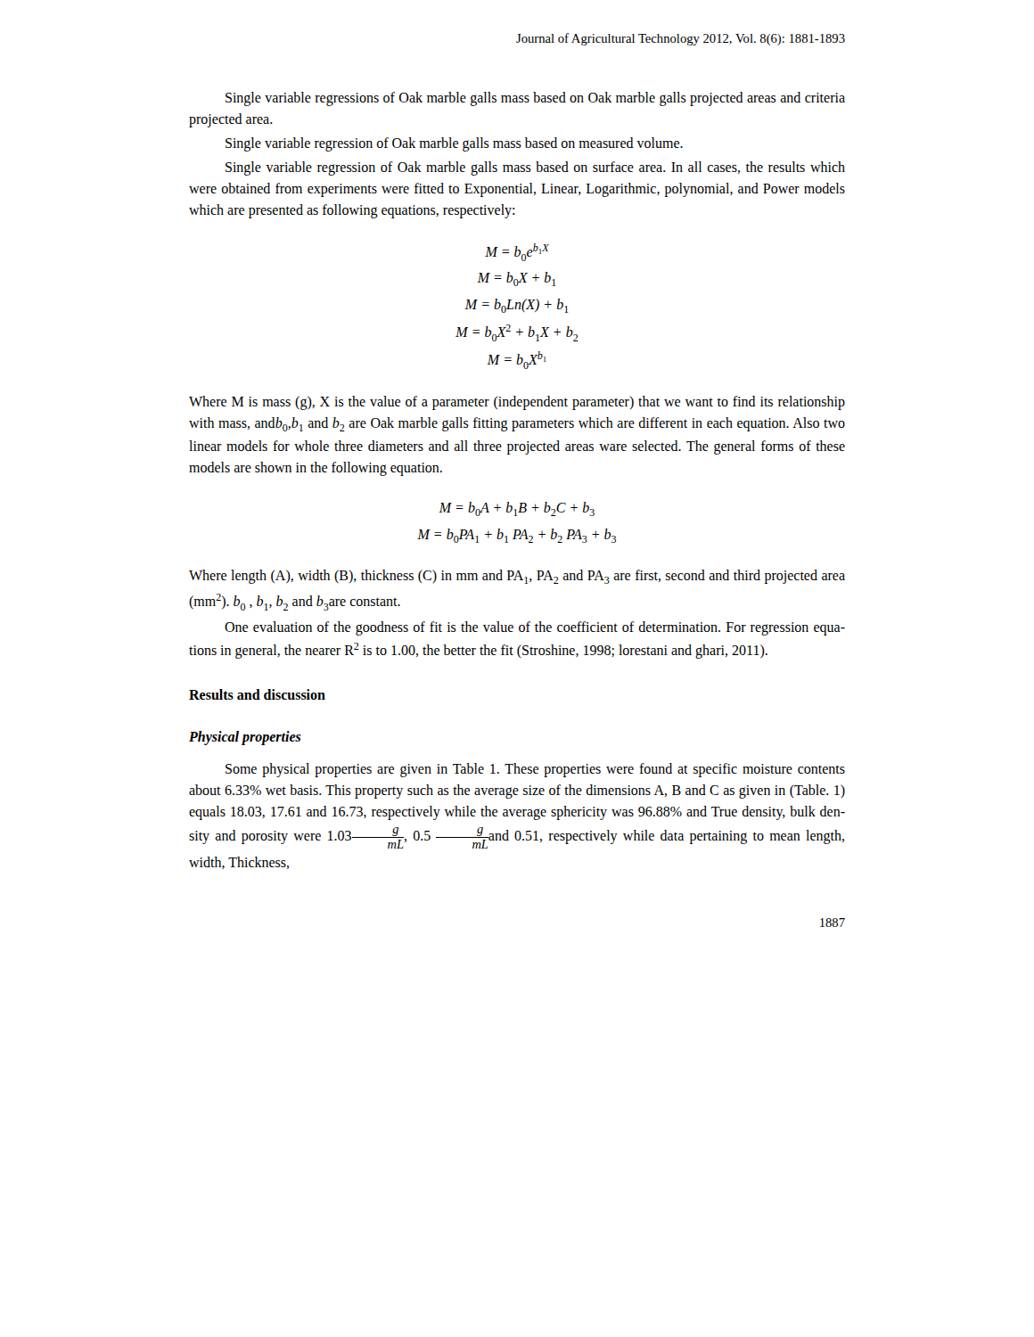Journal of Agricultural Technology 2012, Vol. 8(6): 1881-1893
Single variable regressions of Oak marble galls mass based on Oak marble galls projected areas and criteria projected area.
Single variable regression of Oak marble galls mass based on measured volume.
Single variable regression of Oak marble galls mass based on surface area. In all cases, the results which were obtained from experiments were fitted to Exponential, Linear, Logarithmic, polynomial, and Power models which are presented as following equations, respectively:
M = b0eb1X
M = b0X + b1
M = b0Ln(X) + b1
M = b0X2 + b1X + b2
M = b0Xb1
Where M is mass (g), X is the value of a parameter (independent parameter) that we want to find its relationship with mass, andb0,b1 and b2 are Oak marble galls fitting parameters which are different in each equation. Also two linear models for whole three diameters and all three projected areas ware selected. The general forms of these models are shown in the following equation.
M = b0A + b1B + b2C + b3
M = b0PA1 + b1 PA2 + b2 PA3 + b3
Where length (A), width (B), thickness (C) in mm and PA1, PA2 and PA3 are first, second and third projected area (mm2). b0 , b1, b2 and b3are constant.
One evaluation of the goodness of fit is the value of the coefficient of determination. For regression equations in general, the nearer R2 is to 1.00, the better the fit (Stroshine, 1998; lorestani and ghari, 2011).
Results and discussion
Physical properties
Some physical properties are given in Table 1. These properties were found at specific moisture contents about 6.33% wet basis. This property such as the average size of the dimensions A, B and C as given in (Table. 1) equals 18.03, 17.61 and 16.73, respectively while the average sphericity was 96.88% and True density, bulk density and porosity were 1.03gmL, 0.5 gmLand 0.51, respectively while data pertaining to mean length, width, Thickness,
1887